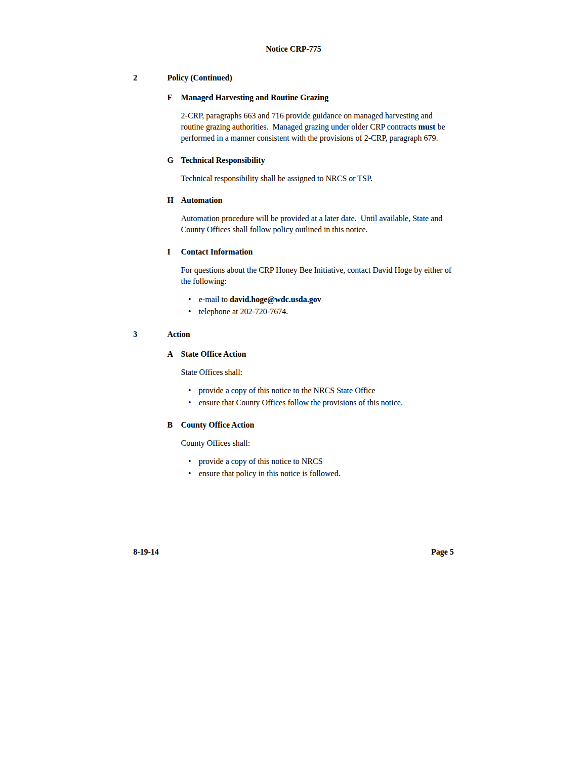Notice CRP-775
2 Policy (Continued)
F Managed Harvesting and Routine Grazing
2-CRP, paragraphs 663 and 716 provide guidance on managed harvesting and routine grazing authorities. Managed grazing under older CRP contracts must be performed in a manner consistent with the provisions of 2-CRP, paragraph 679.
G Technical Responsibility
Technical responsibility shall be assigned to NRCS or TSP.
H Automation
Automation procedure will be provided at a later date. Until available, State and County Offices shall follow policy outlined in this notice.
I Contact Information
For questions about the CRP Honey Bee Initiative, contact David Hoge by either of the following:
e-mail to david.hoge@wdc.usda.gov
telephone at 202-720-7674.
3 Action
A State Office Action
State Offices shall:
provide a copy of this notice to the NRCS State Office
ensure that County Offices follow the provisions of this notice.
B County Office Action
County Offices shall:
provide a copy of this notice to NRCS
ensure that policy in this notice is followed.
8-19-14 Page 5